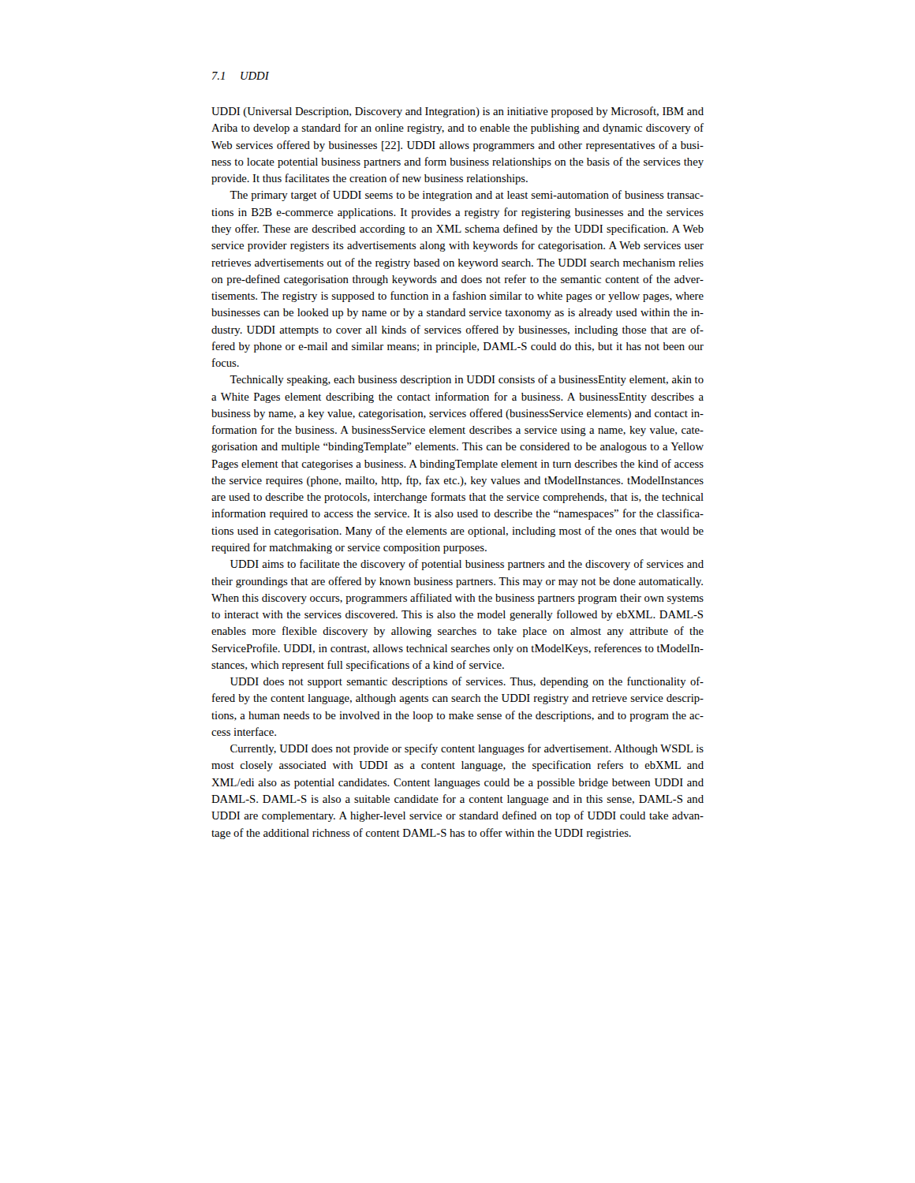7.1 UDDI
UDDI (Universal Description, Discovery and Integration) is an initiative proposed by Microsoft, IBM and Ariba to develop a standard for an online registry, and to enable the publishing and dynamic discovery of Web services offered by businesses [22]. UDDI allows programmers and other representatives of a business to locate potential business partners and form business relationships on the basis of the services they provide. It thus facilitates the creation of new business relationships.
The primary target of UDDI seems to be integration and at least semi-automation of business transactions in B2B e-commerce applications. It provides a registry for registering businesses and the services they offer. These are described according to an XML schema defined by the UDDI specification. A Web service provider registers its advertisements along with keywords for categorisation. A Web services user retrieves advertisements out of the registry based on keyword search. The UDDI search mechanism relies on pre-defined categorisation through keywords and does not refer to the semantic content of the advertisements. The registry is supposed to function in a fashion similar to white pages or yellow pages, where businesses can be looked up by name or by a standard service taxonomy as is already used within the industry. UDDI attempts to cover all kinds of services offered by businesses, including those that are offered by phone or e-mail and similar means; in principle, DAML-S could do this, but it has not been our focus.
Technically speaking, each business description in UDDI consists of a businessEntity element, akin to a White Pages element describing the contact information for a business. A businessEntity describes a business by name, a key value, categorisation, services offered (businessService elements) and contact information for the business. A businessService element describes a service using a name, key value, categorisation and multiple “bindingTemplate” elements. This can be considered to be analogous to a Yellow Pages element that categorises a business. A bindingTemplate element in turn describes the kind of access the service requires (phone, mailto, http, ftp, fax etc.), key values and tModelInstances. tModelInstances are used to describe the protocols, interchange formats that the service comprehends, that is, the technical information required to access the service. It is also used to describe the “namespaces” for the classifications used in categorisation. Many of the elements are optional, including most of the ones that would be required for matchmaking or service composition purposes.
UDDI aims to facilitate the discovery of potential business partners and the discovery of services and their groundings that are offered by known business partners. This may or may not be done automatically. When this discovery occurs, programmers affiliated with the business partners program their own systems to interact with the services discovered. This is also the model generally followed by ebXML. DAML-S enables more flexible discovery by allowing searches to take place on almost any attribute of the ServiceProfile. UDDI, in contrast, allows technical searches only on tModelKeys, references to tModelInstances, which represent full specifications of a kind of service.
UDDI does not support semantic descriptions of services. Thus, depending on the functionality offered by the content language, although agents can search the UDDI registry and retrieve service descriptions, a human needs to be involved in the loop to make sense of the descriptions, and to program the access interface.
Currently, UDDI does not provide or specify content languages for advertisement. Although WSDL is most closely associated with UDDI as a content language, the specification refers to ebXML and XML/edi also as potential candidates. Content languages could be a possible bridge between UDDI and DAML-S. DAML-S is also a suitable candidate for a content language and in this sense, DAML-S and UDDI are complementary. A higher-level service or standard defined on top of UDDI could take advantage of the additional richness of content DAML-S has to offer within the UDDI registries.